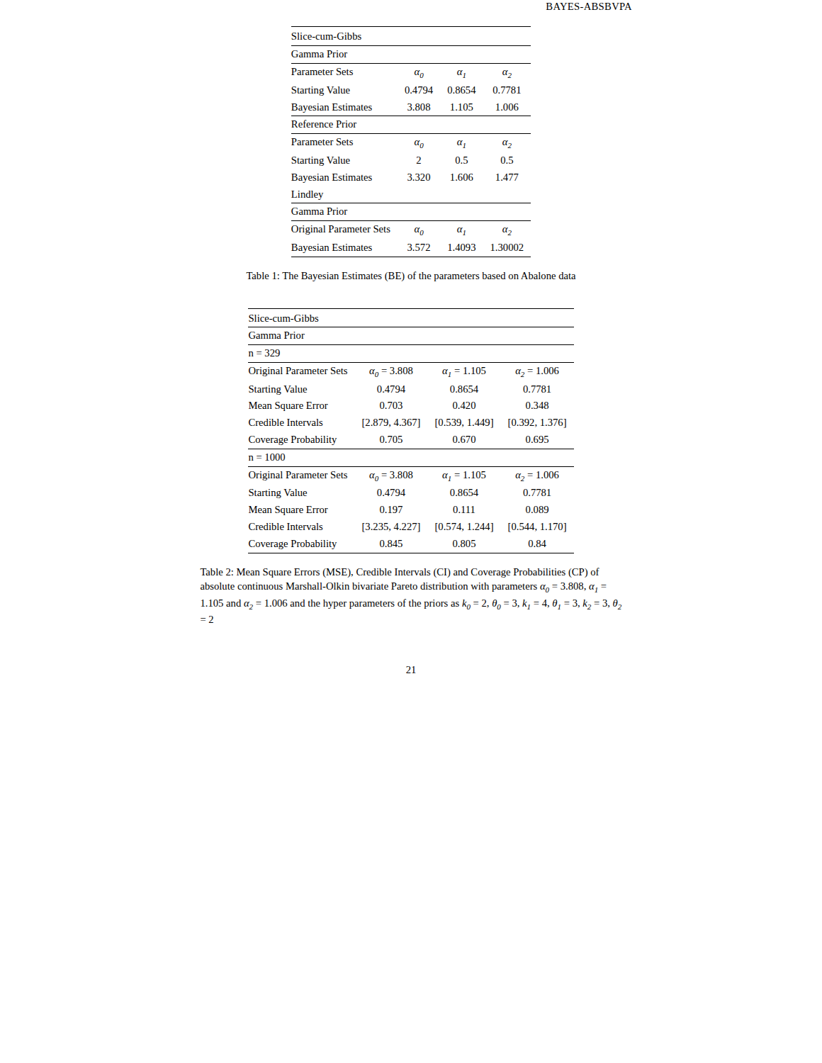BAYES-ABSBVPA
| Slice-cum-Gibbs |
| Gamma Prior |
| Parameter Sets | α 0 | α 1 | α 2 |
| Starting Value | 0.4794 | 0.8654 | 0.7781 |
| Bayesian Estimates | 3.808 | 1.105 | 1.006 |
| Reference Prior |
| Parameter Sets | α 0 | α 1 | α 2 |
| Starting Value | 2 | 0.5 | 0.5 |
| Bayesian Estimates | 3.320 | 1.606 | 1.477 |
| Lindley | | | |
| Gamma Prior |
| Original Parameter Sets | α 0 | α 1 | α 2 |
| Bayesian Estimates | 3.572 | 1.4093 | 1.30002 |
Table 1: The Bayesian Estimates (BE) of the parameters based on Abalone data
| Slice-cum-Gibbs |
| Gamma Prior |
| n = 329 |
| Original Parameter Sets | α 0 = 3.808 | α 1 = 1.105 | α 2 = 1.006 |
| Starting Value | 0.4794 | 0.8654 | 0.7781 |
| Mean Square Error | 0.703 | 0.420 | 0.348 |
| Credible Intervals | [2.879, 4.367] | [0.539, 1.449] | [0.392, 1.376] |
| Coverage Probability | 0.705 | 0.670 | 0.695 |
| n = 1000 |
| Original Parameter Sets | α 0 = 3.808 | α 1 = 1.105 | α 2 = 1.006 |
| Starting Value | 0.4794 | 0.8654 | 0.7781 |
| Mean Square Error | 0.197 | 0.111 | 0.089 |
| Credible Intervals | [3.235, 4.227] | [0.574, 1.244] | [0.544, 1.170] |
| Coverage Probability | 0.845 | 0.805 | 0.84 |
Table 2: Mean Square Errors (MSE), Credible Intervals (CI) and Coverage Probabilities (CP) of absolute continuous Marshall-Olkin bivariate Pareto distribution with parameters α0 = 3.808, α1 = 1.105 and α2 = 1.006 and the hyper parameters of the priors as k0 = 2, θ0 = 3, k1 = 4, θ1 = 3, k2 = 3, θ2 = 2
21